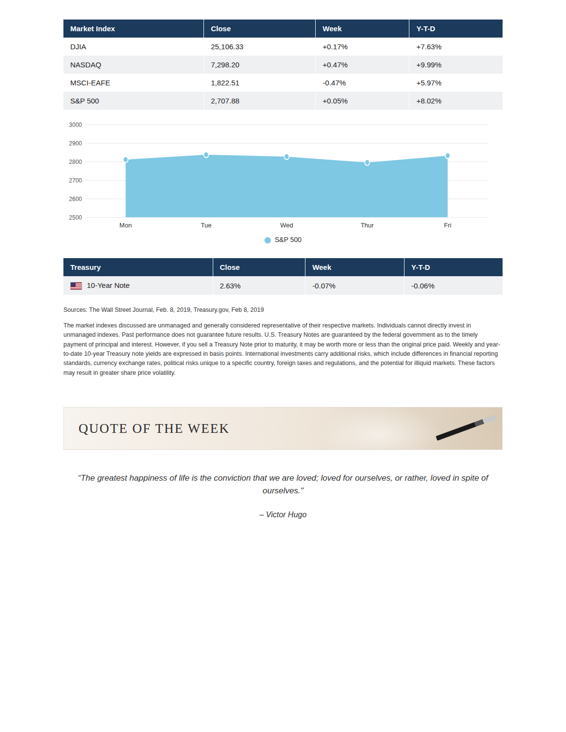| Market Index | Close | Week | Y-T-D |
| --- | --- | --- | --- |
| DJIA | 25,106.33 | +0.17% | +7.63% |
| NASDAQ | 7,298.20 | +0.47% | +9.99% |
| MSCI-EAFE | 1,822.51 | -0.47% | +5.97% |
| S&P 500 | 2,707.88 | +0.05% | +8.02% |
3000
2900
2800
2700
2600
2500
Mon Tue Wed Thur Fri
S&P 500
| Treasury | Close | Week | Y-T-D |
| --- | --- | --- | --- |
| 10-Year Note | 2.63% | -0.07% | -0.06% |
Sources: The Wall Street Journal, Feb. 8, 2019, Treasury.gov, Feb 8, 2019
The market indexes discussed are unmanaged and generally considered representative of their respective markets. Individuals cannot directly invest in unmanaged indexes. Past performance does not guarantee future results. U.S. Treasury Notes are guaranteed by the federal government as to the timely payment of principal and interest. However, if you sell a Treasury Note prior to maturity, it may be worth more or less than the original price paid. Weekly and year-to-date 10-year Treasury note yields are expressed in basis points. International investments carry additional risks, which include differences in financial reporting standards, currency exchange rates, political risks unique to a specific country, foreign taxes and regulations, and the potential for illiquid markets. These factors may result in greater share price volatility.
Quote of the Week
“The greatest happiness of life is the conviction that we are loved; loved for ourselves, or rather, loved in spite of ourselves."
– Victor Hugo